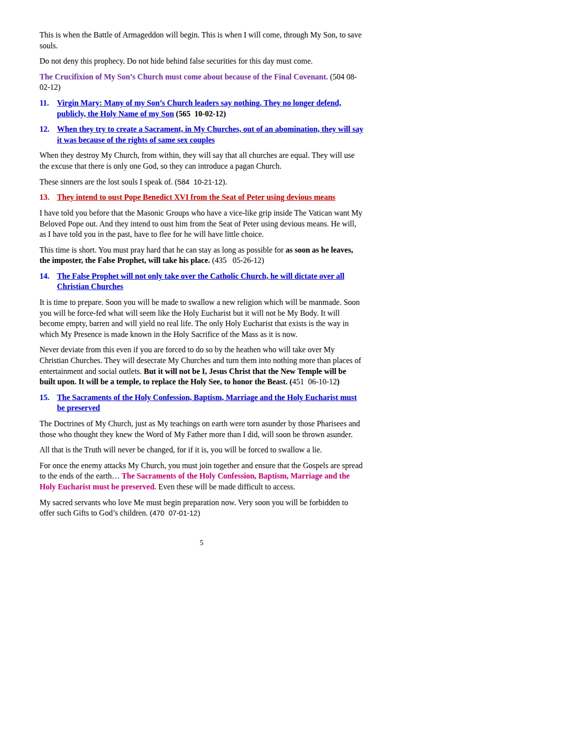This is when the Battle of Armageddon will begin. This is when I will come, through My Son, to save souls.
Do not deny this prophecy. Do not hide behind false securities for this day must come.
The Crucifixion of My Son’s Church must come about because of the Final Covenant. (504 08-02-12)
11.
Virgin Mary: Many of my Son’s Church leaders say nothing. They no longer defend, publicly, the Holy Name of my Son (565 10-02-12)
12.
When they try to create a Sacrament, in My Churches, out of an abomination, they will say it was because of the rights of same sex couples
When they destroy My Church, from within, they will say that all churches are equal. They will use the excuse that there is only one God, so they can introduce a pagan Church.
These sinners are the lost souls I speak of. (584 10-21-12).
13.
They intend to oust Pope Benedict XVI from the Seat of Peter using devious means
I have told you before that the Masonic Groups who have a vice-like grip inside The Vatican want My Beloved Pope out. And they intend to oust him from the Seat of Peter using devious means. He will, as I have told you in the past, have to flee for he will have little choice.
This time is short. You must pray hard that he can stay as long as possible for as soon as he leaves, the imposter, the False Prophet, will take his place. (435 05-26-12)
14.
The False Prophet will not only take over the Catholic Church, he will dictate over all Christian Churches
It is time to prepare. Soon you will be made to swallow a new religion which will be manmade. Soon you will be force-fed what will seem like the Holy Eucharist but it will not be My Body. It will become empty, barren and will yield no real life. The only Holy Eucharist that exists is the way in which My Presence is made known in the Holy Sacrifice of the Mass as it is now.
Never deviate from this even if you are forced to do so by the heathen who will take over My Christian Churches. They will desecrate My Churches and turn them into nothing more than places of entertainment and social outlets. But it will not be I, Jesus Christ that the New Temple will be built upon. It will be a temple, to replace the Holy See, to honor the Beast. (451 06-10-12)
15.
The Sacraments of the Holy Confession, Baptism, Marriage and the Holy Eucharist must be preserved
The Doctrines of My Church, just as My teachings on earth were torn asunder by those Pharisees and those who thought they knew the Word of My Father more than I did, will soon be thrown asunder.
All that is the Truth will never be changed, for if it is, you will be forced to swallow a lie.
For once the enemy attacks My Church, you must join together and ensure that the Gospels are spread to the ends of the earth… The Sacraments of the Holy Confession, Baptism, Marriage and the Holy Eucharist must be preserved. Even these will be made difficult to access.
My sacred servants who love Me must begin preparation now. Very soon you will be forbidden to offer such Gifts to God’s children. (470 07-01-12)
5